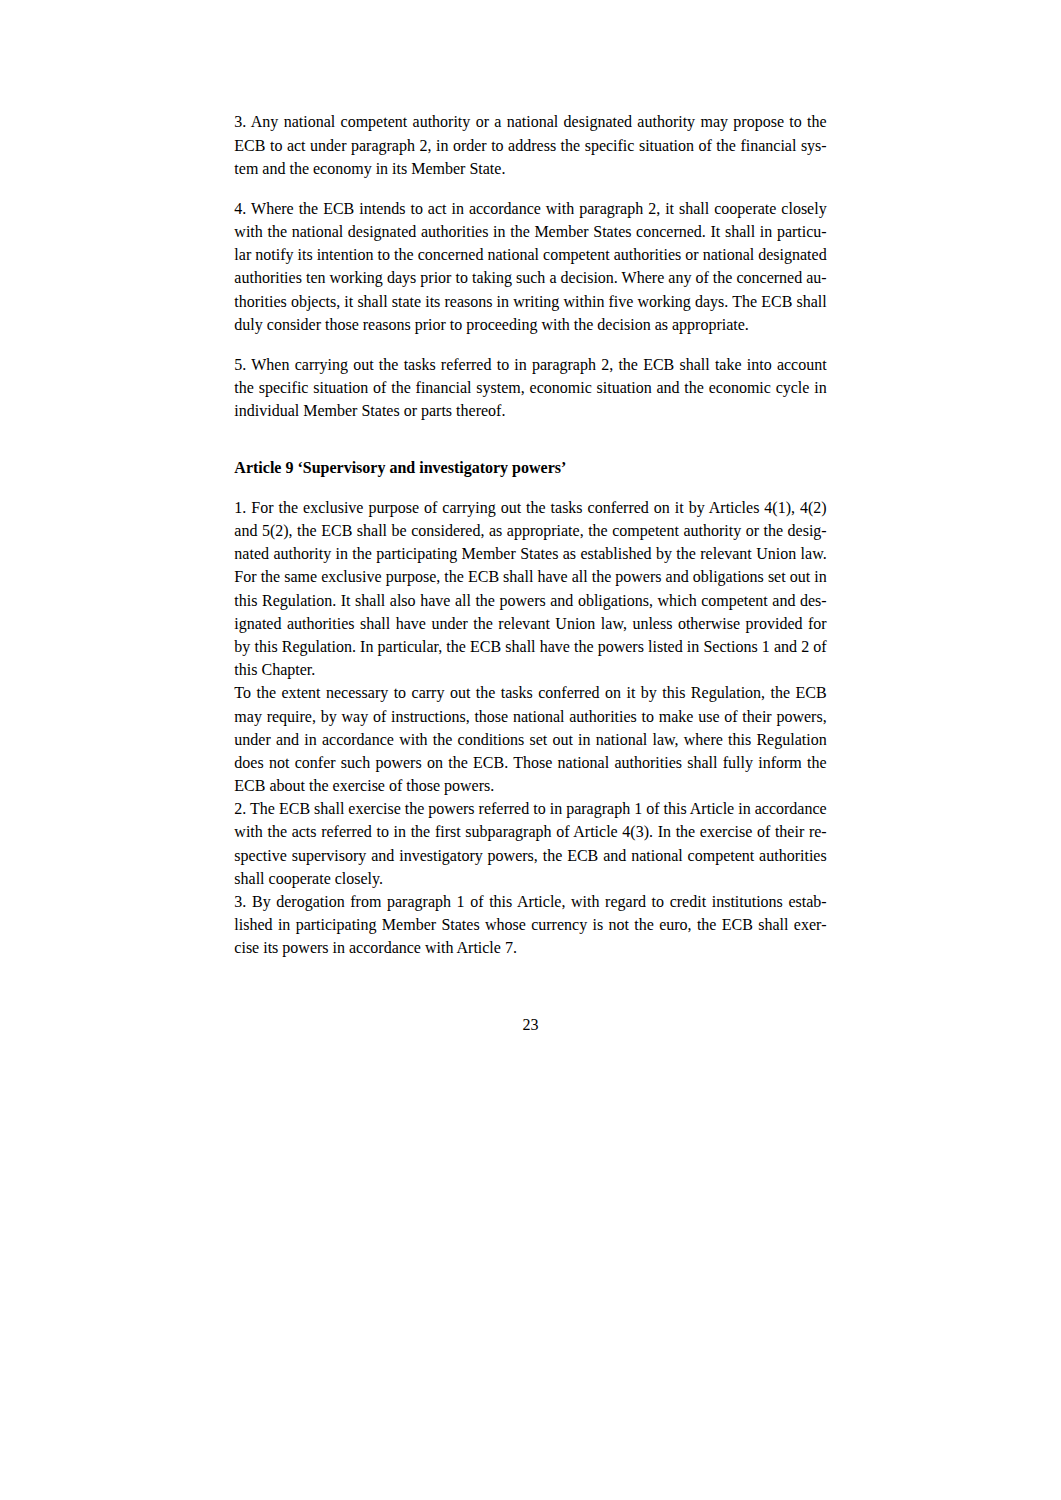3. Any national competent authority or a national designated authority may propose to the ECB to act under paragraph 2, in order to address the specific situation of the financial system and the economy in its Member State.
4. Where the ECB intends to act in accordance with paragraph 2, it shall cooperate closely with the national designated authorities in the Member States concerned. It shall in particular notify its intention to the concerned national competent authorities or national designated authorities ten working days prior to taking such a decision. Where any of the concerned authorities objects, it shall state its reasons in writing within five working days. The ECB shall duly consider those reasons prior to proceeding with the decision as appropriate.
5. When carrying out the tasks referred to in paragraph 2, the ECB shall take into account the specific situation of the financial system, economic situation and the economic cycle in individual Member States or parts thereof.
Article 9 ‘Supervisory and investigatory powers’
1. For the exclusive purpose of carrying out the tasks conferred on it by Articles 4(1), 4(2) and 5(2), the ECB shall be considered, as appropriate, the competent authority or the designated authority in the participating Member States as established by the relevant Union law. For the same exclusive purpose, the ECB shall have all the powers and obligations set out in this Regulation. It shall also have all the powers and obligations, which competent and designated authorities shall have under the relevant Union law, unless otherwise provided for by this Regulation. In particular, the ECB shall have the powers listed in Sections 1 and 2 of this Chapter.
To the extent necessary to carry out the tasks conferred on it by this Regulation, the ECB may require, by way of instructions, those national authorities to make use of their powers, under and in accordance with the conditions set out in national law, where this Regulation does not confer such powers on the ECB. Those national authorities shall fully inform the ECB about the exercise of those powers.
2. The ECB shall exercise the powers referred to in paragraph 1 of this Article in accordance with the acts referred to in the first subparagraph of Article 4(3). In the exercise of their respective supervisory and investigatory powers, the ECB and national competent authorities shall cooperate closely.
3. By derogation from paragraph 1 of this Article, with regard to credit institutions established in participating Member States whose currency is not the euro, the ECB shall exercise its powers in accordance with Article 7.
23